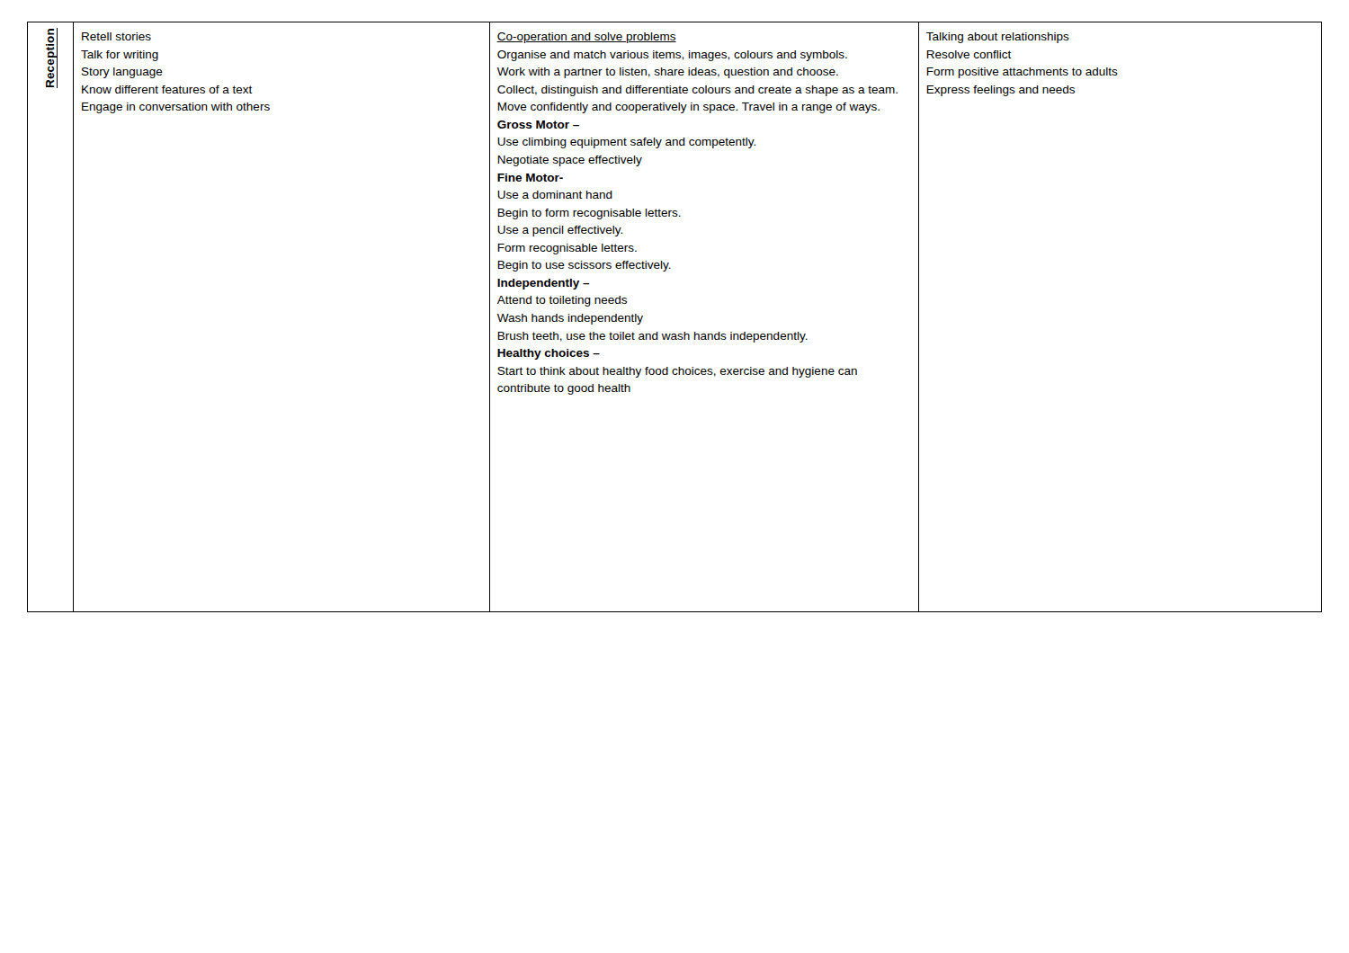| Reception | Retell stories Talk for writing Story language Know different features of a text Engage in conversation with others | Co-operation and solve problems Organise and match various items, images, colours and symbols. Work with a partner to listen, share ideas, question and choose. Collect, distinguish and differentiate colours and create a shape as a team. Move confidently and cooperatively in space. Travel in a range of ways. Gross Motor – Use climbing equipment safely and competently. Negotiate space effectively Fine Motor- Use a dominant hand Begin to form recognisable letters. Use a pencil effectively. Form recognisable letters. Begin to use scissors effectively. Independently – Attend to toileting needs Wash hands independently Brush teeth, use the toilet and wash hands independently. Healthy choices – Start to think about healthy food choices, exercise and hygiene can contribute to good health | Talking about relationships Resolve conflict Form positive attachments to adults Express feelings and needs |